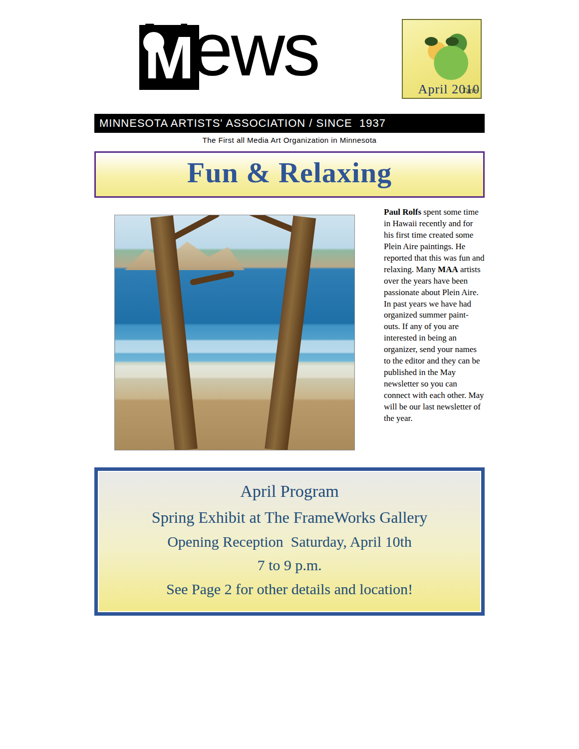M
News
Tarie
April 2010
MINNESOTA ARTISTS' ASSOCIATION / SINCE 1937
The First all Media Art Organization in Minnesota
Fun & Relaxing
Paul Rolfs spent some time in Hawaii recently and for his first time created some Plein Aire paintings. He reported that this was fun and relaxing. Many MAA artists over the years have been passionate about Plein Aire. In past years we have had organized summer paint-outs. If any of you are interested in being an organizer, send your names to the editor and they can be published in the May newsletter so you can connect with each other. May will be our last newsletter of the year.
April Program
Spring Exhibit at The FrameWorks Gallery
Opening Reception Saturday, April 10th
7 to 9 p.m.
See Page 2 for other details and location!